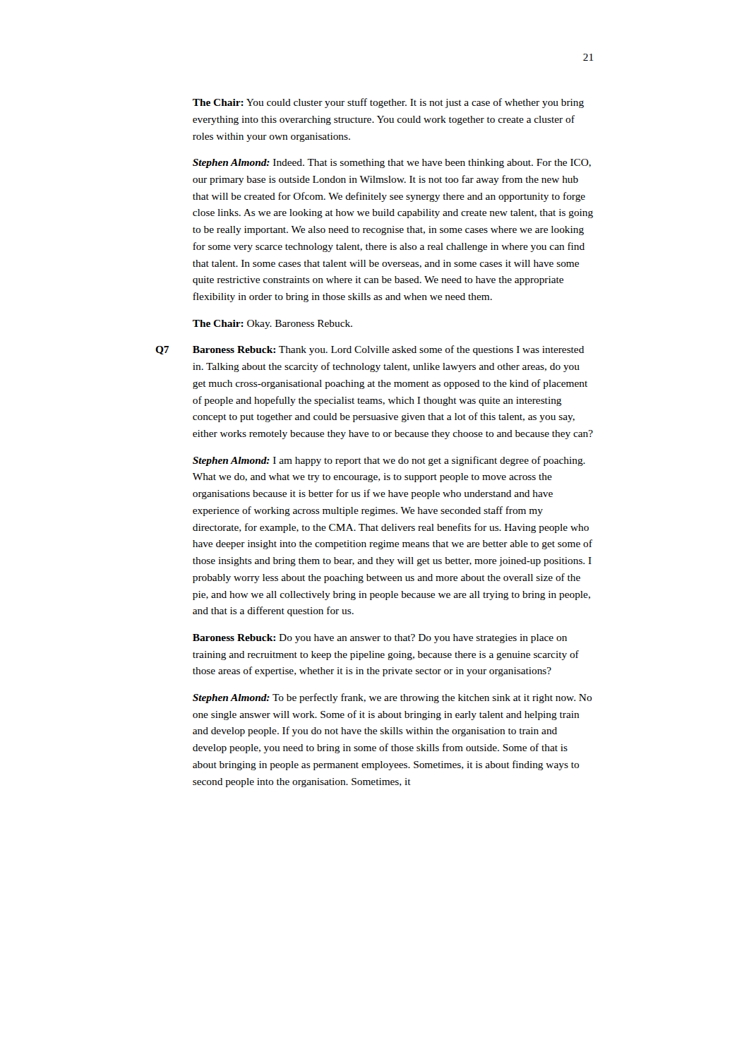21
The Chair: You could cluster your stuff together. It is not just a case of whether you bring everything into this overarching structure. You could work together to create a cluster of roles within your own organisations.
Stephen Almond: Indeed. That is something that we have been thinking about. For the ICO, our primary base is outside London in Wilmslow. It is not too far away from the new hub that will be created for Ofcom. We definitely see synergy there and an opportunity to forge close links. As we are looking at how we build capability and create new talent, that is going to be really important. We also need to recognise that, in some cases where we are looking for some very scarce technology talent, there is also a real challenge in where you can find that talent. In some cases that talent will be overseas, and in some cases it will have some quite restrictive constraints on where it can be based. We need to have the appropriate flexibility in order to bring in those skills as and when we need them.
The Chair: Okay. Baroness Rebuck.
Q7
Baroness Rebuck: Thank you. Lord Colville asked some of the questions I was interested in. Talking about the scarcity of technology talent, unlike lawyers and other areas, do you get much cross-organisational poaching at the moment as opposed to the kind of placement of people and hopefully the specialist teams, which I thought was quite an interesting concept to put together and could be persuasive given that a lot of this talent, as you say, either works remotely because they have to or because they choose to and because they can?
Stephen Almond: I am happy to report that we do not get a significant degree of poaching. What we do, and what we try to encourage, is to support people to move across the organisations because it is better for us if we have people who understand and have experience of working across multiple regimes. We have seconded staff from my directorate, for example, to the CMA. That delivers real benefits for us. Having people who have deeper insight into the competition regime means that we are better able to get some of those insights and bring them to bear, and they will get us better, more joined-up positions. I probably worry less about the poaching between us and more about the overall size of the pie, and how we all collectively bring in people because we are all trying to bring in people, and that is a different question for us.
Baroness Rebuck: Do you have an answer to that? Do you have strategies in place on training and recruitment to keep the pipeline going, because there is a genuine scarcity of those areas of expertise, whether it is in the private sector or in your organisations?
Stephen Almond: To be perfectly frank, we are throwing the kitchen sink at it right now. No one single answer will work. Some of it is about bringing in early talent and helping train and develop people. If you do not have the skills within the organisation to train and develop people, you need to bring in some of those skills from outside. Some of that is about bringing in people as permanent employees. Sometimes, it is about finding ways to second people into the organisation. Sometimes, it